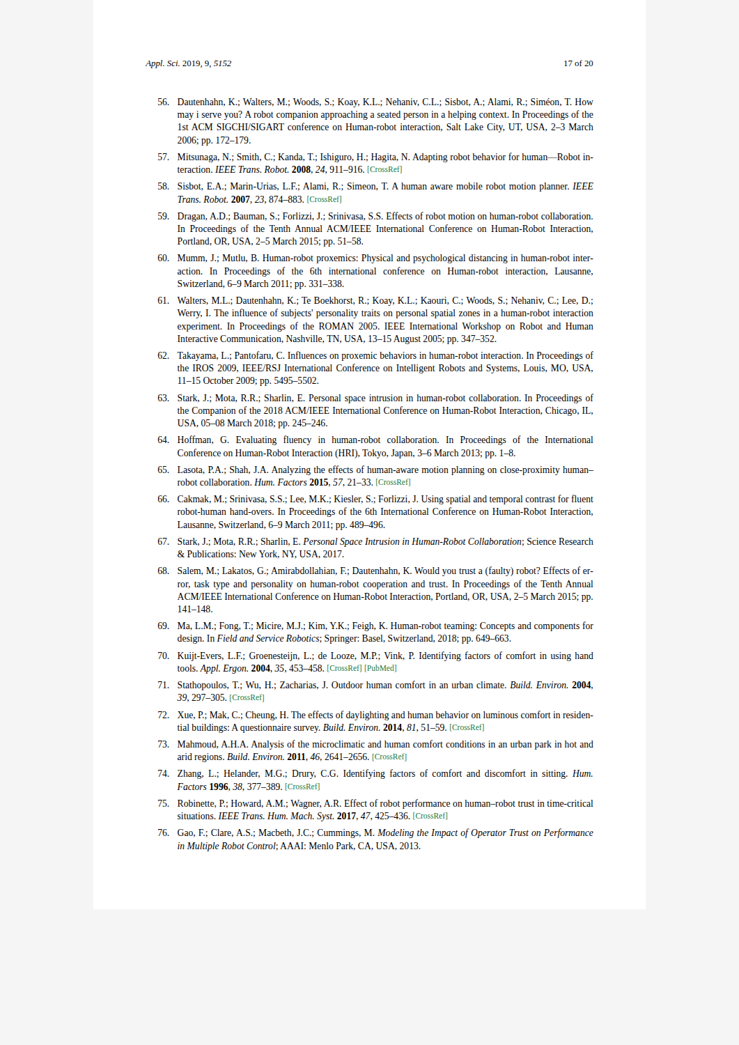Appl. Sci. 2019, 9, 5152
17 of 20
56. Dautenhahn, K.; Walters, M.; Woods, S.; Koay, K.L.; Nehaniv, C.L.; Sisbot, A.; Alami, R.; Siméon, T. How may i serve you? A robot companion approaching a seated person in a helping context. In Proceedings of the 1st ACM SIGCHI/SIGART conference on Human-robot interaction, Salt Lake City, UT, USA, 2–3 March 2006; pp. 172–179.
57. Mitsunaga, N.; Smith, C.; Kanda, T.; Ishiguro, H.; Hagita, N. Adapting robot behavior for human—Robot interaction. IEEE Trans. Robot. 2008, 24, 911–916. CrossRef
58. Sisbot, E.A.; Marin-Urias, L.F.; Alami, R.; Simeon, T. A human aware mobile robot motion planner. IEEE Trans. Robot. 2007, 23, 874–883. CrossRef
59. Dragan, A.D.; Bauman, S.; Forlizzi, J.; Srinivasa, S.S. Effects of robot motion on human-robot collaboration. In Proceedings of the Tenth Annual ACM/IEEE International Conference on Human-Robot Interaction, Portland, OR, USA, 2–5 March 2015; pp. 51–58.
60. Mumm, J.; Mutlu, B. Human-robot proxemics: Physical and psychological distancing in human-robot interaction. In Proceedings of the 6th international conference on Human-robot interaction, Lausanne, Switzerland, 6–9 March 2011; pp. 331–338.
61. Walters, M.L.; Dautenhahn, K.; Te Boekhorst, R.; Koay, K.L.; Kaouri, C.; Woods, S.; Nehaniv, C.; Lee, D.; Werry, I. The influence of subjects' personality traits on personal spatial zones in a human-robot interaction experiment. In Proceedings of the ROMAN 2005. IEEE International Workshop on Robot and Human Interactive Communication, Nashville, TN, USA, 13–15 August 2005; pp. 347–352.
62. Takayama, L.; Pantofaru, C. Influences on proxemic behaviors in human-robot interaction. In Proceedings of the IROS 2009, IEEE/RSJ International Conference on Intelligent Robots and Systems, Louis, MO, USA, 11–15 October 2009; pp. 5495–5502.
63. Stark, J.; Mota, R.R.; Sharlin, E. Personal space intrusion in human-robot collaboration. In Proceedings of the Companion of the 2018 ACM/IEEE International Conference on Human-Robot Interaction, Chicago, IL, USA, 05–08 March 2018; pp. 245–246.
64. Hoffman, G. Evaluating fluency in human-robot collaboration. In Proceedings of the International Conference on Human-Robot Interaction (HRI), Tokyo, Japan, 3–6 March 2013; pp. 1–8.
65. Lasota, P.A.; Shah, J.A. Analyzing the effects of human-aware motion planning on close-proximity human–robot collaboration. Hum. Factors 2015, 57, 21–33. CrossRef
66. Cakmak, M.; Srinivasa, S.S.; Lee, M.K.; Kiesler, S.; Forlizzi, J. Using spatial and temporal contrast for fluent robot-human hand-overs. In Proceedings of the 6th International Conference on Human-Robot Interaction, Lausanne, Switzerland, 6–9 March 2011; pp. 489–496.
67. Stark, J.; Mota, R.R.; Sharlin, E. Personal Space Intrusion in Human-Robot Collaboration; Science Research & Publications: New York, NY, USA, 2017.
68. Salem, M.; Lakatos, G.; Amirabdollahian, F.; Dautenhahn, K. Would you trust a (faulty) robot? Effects of error, task type and personality on human-robot cooperation and trust. In Proceedings of the Tenth Annual ACM/IEEE International Conference on Human-Robot Interaction, Portland, OR, USA, 2–5 March 2015; pp. 141–148.
69. Ma, L.M.; Fong, T.; Micire, M.J.; Kim, Y.K.; Feigh, K. Human-robot teaming: Concepts and components for design. In Field and Service Robotics; Springer: Basel, Switzerland, 2018; pp. 649–663.
70. Kuijt-Evers, L.F.; Groenesteijn, L.; de Looze, M.P.; Vink, P. Identifying factors of comfort in using hand tools. Appl. Ergon. 2004, 35, 453–458. CrossRef PubMed
71. Stathopoulos, T.; Wu, H.; Zacharias, J. Outdoor human comfort in an urban climate. Build. Environ. 2004, 39, 297–305. CrossRef
72. Xue, P.; Mak, C.; Cheung, H. The effects of daylighting and human behavior on luminous comfort in residential buildings: A questionnaire survey. Build. Environ. 2014, 81, 51–59. CrossRef
73. Mahmoud, A.H.A. Analysis of the microclimatic and human comfort conditions in an urban park in hot and arid regions. Build. Environ. 2011, 46, 2641–2656. CrossRef
74. Zhang, L.; Helander, M.G.; Drury, C.G. Identifying factors of comfort and discomfort in sitting. Hum. Factors 1996, 38, 377–389. CrossRef
75. Robinette, P.; Howard, A.M.; Wagner, A.R. Effect of robot performance on human–robot trust in time-critical situations. IEEE Trans. Hum. Mach. Syst. 2017, 47, 425–436. CrossRef
76. Gao, F.; Clare, A.S.; Macbeth, J.C.; Cummings, M. Modeling the Impact of Operator Trust on Performance in Multiple Robot Control; AAAI: Menlo Park, CA, USA, 2013.